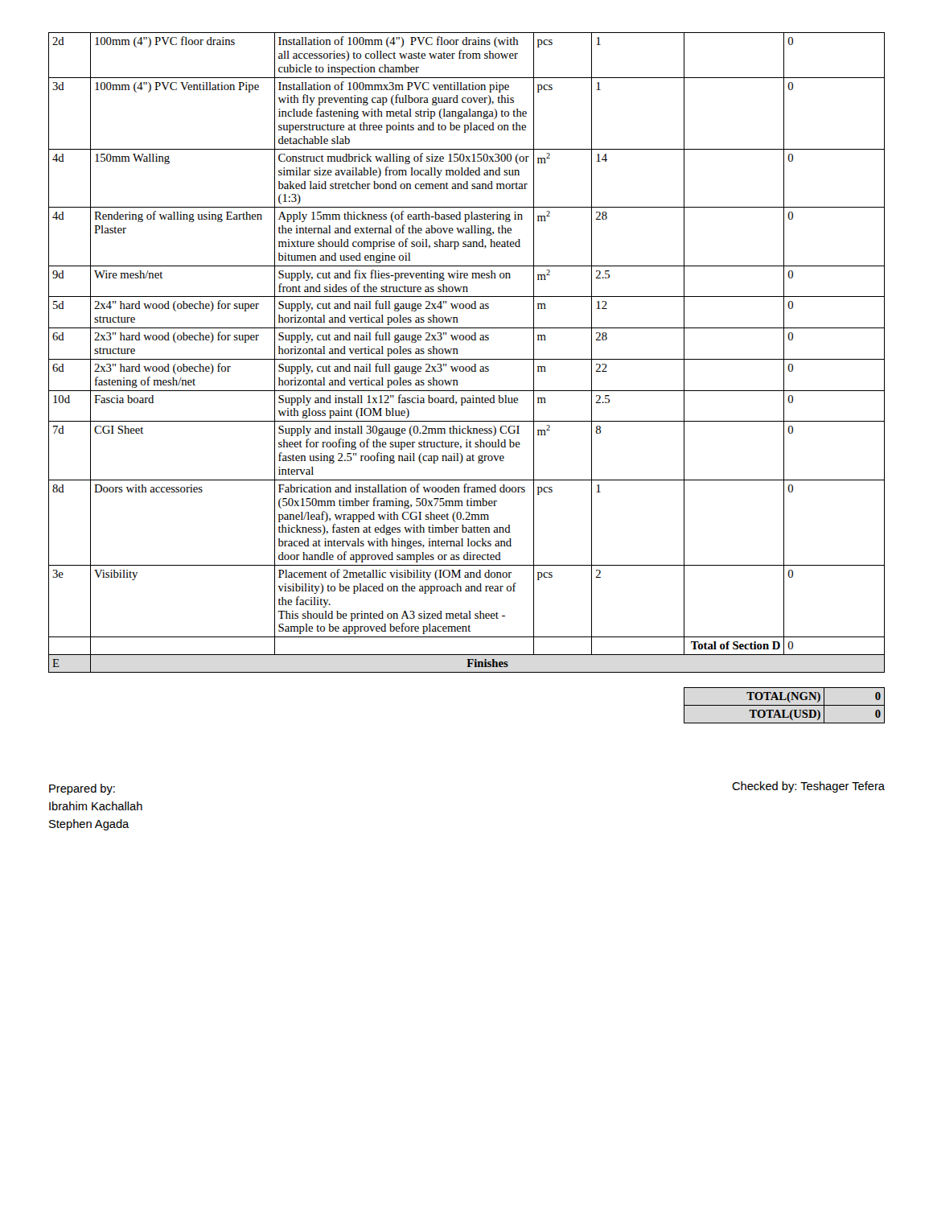| 2d | 100mm (4") PVC floor drains | Installation of 100mm (4") PVC floor drains (with all accessories) to collect waste water from shower cubicle to inspection chamber | pcs | 1 | | 0 |
| 3d | 100mm (4") PVC Ventillation Pipe | Installation of 100mmx3m PVC ventillation pipe with fly preventing cap (fulbora guard cover), this include fastening with metal strip (langalanga) to the superstructure at three points and to be placed on the detachable slab | pcs | 1 | | 0 |
| 4d | 150mm Walling | Construct mudbrick walling of size 150x150x300 (or similar size available) from locally molded and sun baked laid stretcher bond on cement and sand mortar (1:3) | m 2 | 14 | | 0 |
| 4d | Rendering of walling using Earthen Plaster | Apply 15mm thickness (of earth-based plastering in the internal and external of the above walling, the mixture should comprise of soil, sharp sand, heated bitumen and used engine oil | m 2 | 28 | | 0 |
| 9d | Wire mesh/net | Supply, cut and fix flies-preventing wire mesh on front and sides of the structure as shown | m 2 | 2.5 | | 0 |
| 5d | 2x4" hard wood (obeche) for super structure | Supply, cut and nail full gauge 2x4" wood as horizontal and vertical poles as shown | m | 12 | | 0 |
| 6d | 2x3" hard wood (obeche) for super structure | Supply, cut and nail full gauge 2x3" wood as horizontal and vertical poles as shown | m | 28 | | 0 |
| 6d | 2x3" hard wood (obeche) for fastening of mesh/net | Supply, cut and nail full gauge 2x3" wood as horizontal and vertical poles as shown | m | 22 | | 0 |
| 10d | Fascia board | Supply and install 1x12" fascia board, painted blue with gloss paint (IOM blue) | m | 2.5 | | 0 |
| 7d | CGI Sheet | Supply and install 30gauge (0.2mm thickness) CGI sheet for roofing of the super structure, it should be fasten using 2.5" roofing nail (cap nail) at grove interval | m 2 | 8 | | 0 |
| 8d | Doors with accessories | Fabrication and installation of wooden framed doors (50x150mm timber framing, 50x75mm timber panel/leaf), wrapped with CGI sheet (0.2mm thickness), fasten at edges with timber batten and braced at intervals with hinges, internal locks and door handle of approved samples or as directed | pcs | 1 | | 0 |
| 3e | Visibility | Placement of 2metallic visibility (IOM and donor visibility) to be placed on the approach and rear of the facility. This should be printed on A3 sized metal sheet - Sample to be approved before placement | pcs | 2 | | 0 |
| | | | | | Total of Section D | 0 |
| E | Finishes |
| TOTAL(NGN) | 0 |
| TOTAL(USD) | 0 |
Prepared by:
Ibrahim Kachallah
Stephen Agada
Checked by: Teshager Tefera